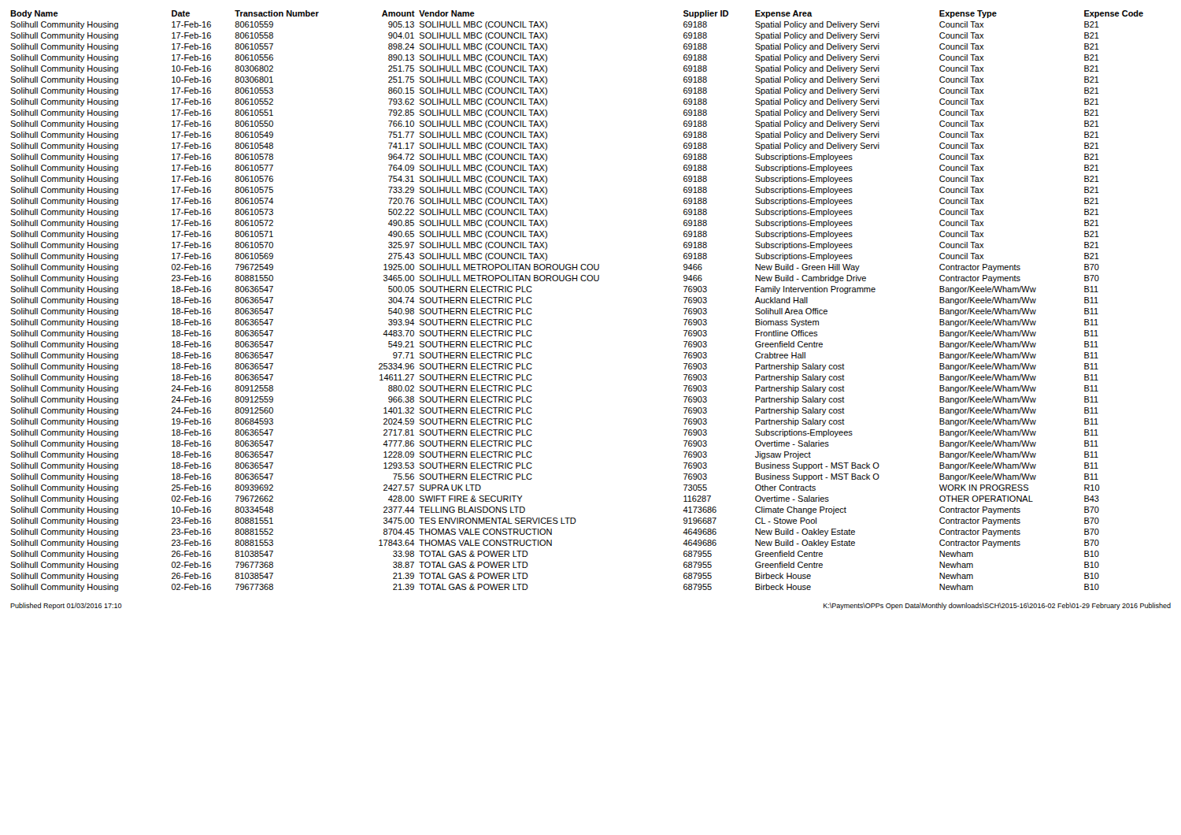| Body Name | Date | Transaction Number | Amount | Vendor Name | Supplier ID | Expense Area | Expense Type | Expense Code |
| --- | --- | --- | --- | --- | --- | --- | --- | --- |
| Solihull Community Housing | 17-Feb-16 | 80610559 | 905.13 | SOLIHULL MBC (COUNCIL TAX) | 69188 | Spatial Policy and Delivery Servi | Council Tax | B21 |
| Solihull Community Housing | 17-Feb-16 | 80610558 | 904.01 | SOLIHULL MBC (COUNCIL TAX) | 69188 | Spatial Policy and Delivery Servi | Council Tax | B21 |
| Solihull Community Housing | 17-Feb-16 | 80610557 | 898.24 | SOLIHULL MBC (COUNCIL TAX) | 69188 | Spatial Policy and Delivery Servi | Council Tax | B21 |
| Solihull Community Housing | 17-Feb-16 | 80610556 | 890.13 | SOLIHULL MBC (COUNCIL TAX) | 69188 | Spatial Policy and Delivery Servi | Council Tax | B21 |
| Solihull Community Housing | 10-Feb-16 | 80306802 | 251.75 | SOLIHULL MBC (COUNCIL TAX) | 69188 | Spatial Policy and Delivery Servi | Council Tax | B21 |
| Solihull Community Housing | 10-Feb-16 | 80306801 | 251.75 | SOLIHULL MBC (COUNCIL TAX) | 69188 | Spatial Policy and Delivery Servi | Council Tax | B21 |
| Solihull Community Housing | 17-Feb-16 | 80610553 | 860.15 | SOLIHULL MBC (COUNCIL TAX) | 69188 | Spatial Policy and Delivery Servi | Council Tax | B21 |
| Solihull Community Housing | 17-Feb-16 | 80610552 | 793.62 | SOLIHULL MBC (COUNCIL TAX) | 69188 | Spatial Policy and Delivery Servi | Council Tax | B21 |
| Solihull Community Housing | 17-Feb-16 | 80610551 | 792.85 | SOLIHULL MBC (COUNCIL TAX) | 69188 | Spatial Policy and Delivery Servi | Council Tax | B21 |
| Solihull Community Housing | 17-Feb-16 | 80610550 | 766.10 | SOLIHULL MBC (COUNCIL TAX) | 69188 | Spatial Policy and Delivery Servi | Council Tax | B21 |
| Solihull Community Housing | 17-Feb-16 | 80610549 | 751.77 | SOLIHULL MBC (COUNCIL TAX) | 69188 | Spatial Policy and Delivery Servi | Council Tax | B21 |
| Solihull Community Housing | 17-Feb-16 | 80610548 | 741.17 | SOLIHULL MBC (COUNCIL TAX) | 69188 | Spatial Policy and Delivery Servi | Council Tax | B21 |
| Solihull Community Housing | 17-Feb-16 | 80610578 | 964.72 | SOLIHULL MBC (COUNCIL TAX) | 69188 | Subscriptions-Employees | Council Tax | B21 |
| Solihull Community Housing | 17-Feb-16 | 80610577 | 764.09 | SOLIHULL MBC (COUNCIL TAX) | 69188 | Subscriptions-Employees | Council Tax | B21 |
| Solihull Community Housing | 17-Feb-16 | 80610576 | 754.31 | SOLIHULL MBC (COUNCIL TAX) | 69188 | Subscriptions-Employees | Council Tax | B21 |
| Solihull Community Housing | 17-Feb-16 | 80610575 | 733.29 | SOLIHULL MBC (COUNCIL TAX) | 69188 | Subscriptions-Employees | Council Tax | B21 |
| Solihull Community Housing | 17-Feb-16 | 80610574 | 720.76 | SOLIHULL MBC (COUNCIL TAX) | 69188 | Subscriptions-Employees | Council Tax | B21 |
| Solihull Community Housing | 17-Feb-16 | 80610573 | 502.22 | SOLIHULL MBC (COUNCIL TAX) | 69188 | Subscriptions-Employees | Council Tax | B21 |
| Solihull Community Housing | 17-Feb-16 | 80610572 | 490.85 | SOLIHULL MBC (COUNCIL TAX) | 69188 | Subscriptions-Employees | Council Tax | B21 |
| Solihull Community Housing | 17-Feb-16 | 80610571 | 490.65 | SOLIHULL MBC (COUNCIL TAX) | 69188 | Subscriptions-Employees | Council Tax | B21 |
| Solihull Community Housing | 17-Feb-16 | 80610570 | 325.97 | SOLIHULL MBC (COUNCIL TAX) | 69188 | Subscriptions-Employees | Council Tax | B21 |
| Solihull Community Housing | 17-Feb-16 | 80610569 | 275.43 | SOLIHULL MBC (COUNCIL TAX) | 69188 | Subscriptions-Employees | Council Tax | B21 |
| Solihull Community Housing | 02-Feb-16 | 79672549 | 1925.00 | SOLIHULL METROPOLITAN BOROUGH COU | 9466 | New Build - Green Hill Way | Contractor Payments | B70 |
| Solihull Community Housing | 23-Feb-16 | 80881550 | 3465.00 | SOLIHULL METROPOLITAN BOROUGH COU | 9466 | New Build - Cambridge Drive | Contractor Payments | B70 |
| Solihull Community Housing | 18-Feb-16 | 80636547 | 500.05 | SOUTHERN ELECTRIC PLC | 76903 | Family Intervention Programme | Bangor/Keele/Wham/Ww | B11 |
| Solihull Community Housing | 18-Feb-16 | 80636547 | 304.74 | SOUTHERN ELECTRIC PLC | 76903 | Auckland Hall | Bangor/Keele/Wham/Ww | B11 |
| Solihull Community Housing | 18-Feb-16 | 80636547 | 540.98 | SOUTHERN ELECTRIC PLC | 76903 | Solihull Area Office | Bangor/Keele/Wham/Ww | B11 |
| Solihull Community Housing | 18-Feb-16 | 80636547 | 393.94 | SOUTHERN ELECTRIC PLC | 76903 | Biomass System | Bangor/Keele/Wham/Ww | B11 |
| Solihull Community Housing | 18-Feb-16 | 80636547 | 4483.70 | SOUTHERN ELECTRIC PLC | 76903 | Frontline Offices | Bangor/Keele/Wham/Ww | B11 |
| Solihull Community Housing | 18-Feb-16 | 80636547 | 549.21 | SOUTHERN ELECTRIC PLC | 76903 | Greenfield Centre | Bangor/Keele/Wham/Ww | B11 |
| Solihull Community Housing | 18-Feb-16 | 80636547 | 97.71 | SOUTHERN ELECTRIC PLC | 76903 | Crabtree Hall | Bangor/Keele/Wham/Ww | B11 |
| Solihull Community Housing | 18-Feb-16 | 80636547 | 25334.96 | SOUTHERN ELECTRIC PLC | 76903 | Partnership Salary cost | Bangor/Keele/Wham/Ww | B11 |
| Solihull Community Housing | 18-Feb-16 | 80636547 | 14611.27 | SOUTHERN ELECTRIC PLC | 76903 | Partnership Salary cost | Bangor/Keele/Wham/Ww | B11 |
| Solihull Community Housing | 24-Feb-16 | 80912558 | 880.02 | SOUTHERN ELECTRIC PLC | 76903 | Partnership Salary cost | Bangor/Keele/Wham/Ww | B11 |
| Solihull Community Housing | 24-Feb-16 | 80912559 | 966.38 | SOUTHERN ELECTRIC PLC | 76903 | Partnership Salary cost | Bangor/Keele/Wham/Ww | B11 |
| Solihull Community Housing | 24-Feb-16 | 80912560 | 1401.32 | SOUTHERN ELECTRIC PLC | 76903 | Partnership Salary cost | Bangor/Keele/Wham/Ww | B11 |
| Solihull Community Housing | 19-Feb-16 | 80684593 | 2024.59 | SOUTHERN ELECTRIC PLC | 76903 | Partnership Salary cost | Bangor/Keele/Wham/Ww | B11 |
| Solihull Community Housing | 18-Feb-16 | 80636547 | 2717.81 | SOUTHERN ELECTRIC PLC | 76903 | Subscriptions-Employees | Bangor/Keele/Wham/Ww | B11 |
| Solihull Community Housing | 18-Feb-16 | 80636547 | 4777.86 | SOUTHERN ELECTRIC PLC | 76903 | Overtime - Salaries | Bangor/Keele/Wham/Ww | B11 |
| Solihull Community Housing | 18-Feb-16 | 80636547 | 1228.09 | SOUTHERN ELECTRIC PLC | 76903 | Jigsaw Project | Bangor/Keele/Wham/Ww | B11 |
| Solihull Community Housing | 18-Feb-16 | 80636547 | 1293.53 | SOUTHERN ELECTRIC PLC | 76903 | Business Support - MST Back O | Bangor/Keele/Wham/Ww | B11 |
| Solihull Community Housing | 18-Feb-16 | 80636547 | 75.56 | SOUTHERN ELECTRIC PLC | 76903 | Business Support - MST Back O | Bangor/Keele/Wham/Ww | B11 |
| Solihull Community Housing | 25-Feb-16 | 80939692 | 2427.57 | SUPRA UK LTD | 73055 | Other Contracts | WORK IN PROGRESS | R10 |
| Solihull Community Housing | 02-Feb-16 | 79672662 | 428.00 | SWIFT FIRE & SECURITY | 116287 | Overtime - Salaries | OTHER OPERATIONAL | B43 |
| Solihull Community Housing | 10-Feb-16 | 80334548 | 2377.44 | TELLING BLAISDONS LTD | 4173686 | Climate Change Project | Contractor Payments | B70 |
| Solihull Community Housing | 23-Feb-16 | 80881551 | 3475.00 | TES ENVIRONMENTAL SERVICES LTD | 9196687 | CL - Stowe Pool | Contractor Payments | B70 |
| Solihull Community Housing | 23-Feb-16 | 80881552 | 8704.45 | THOMAS VALE CONSTRUCTION | 4649686 | New Build - Oakley Estate | Contractor Payments | B70 |
| Solihull Community Housing | 23-Feb-16 | 80881553 | 17843.64 | THOMAS VALE CONSTRUCTION | 4649686 | New Build - Oakley Estate | Contractor Payments | B70 |
| Solihull Community Housing | 26-Feb-16 | 81038547 | 33.98 | TOTAL GAS & POWER LTD | 687955 | Greenfield Centre | Newham | B10 |
| Solihull Community Housing | 02-Feb-16 | 79677368 | 38.87 | TOTAL GAS & POWER LTD | 687955 | Greenfield Centre | Newham | B10 |
| Solihull Community Housing | 26-Feb-16 | 81038547 | 21.39 | TOTAL GAS & POWER LTD | 687955 | Birbeck House | Newham | B10 |
| Solihull Community Housing | 02-Feb-16 | 79677368 | 21.39 | TOTAL GAS & POWER LTD | 687955 | Birbeck House | Newham | B10 |
| Published Report 01/03/2016 17:10 | K:\Payments\OPPs Open Data\Monthly downloads\SCH\2015-16\2016-02 Feb\01-29 February 2016 Published |